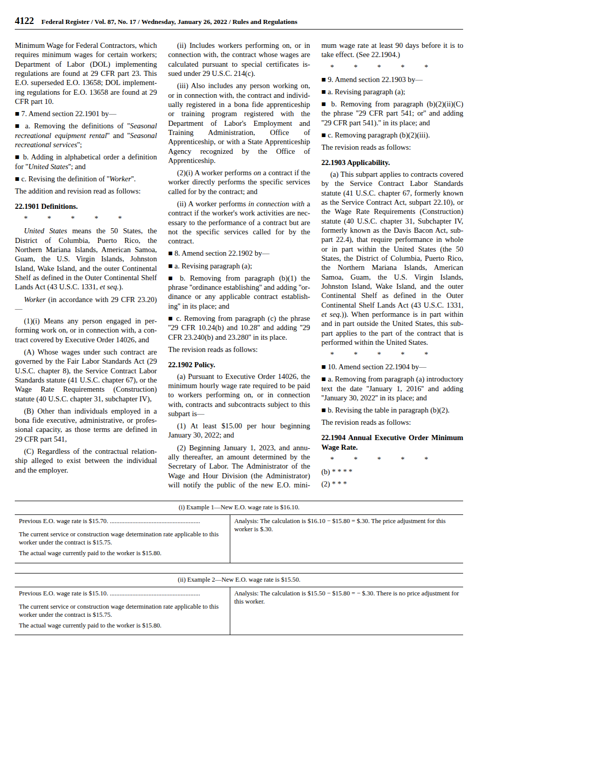4122 Federal Register / Vol. 87, No. 17 / Wednesday, January 26, 2022 / Rules and Regulations
Minimum Wage for Federal Contractors, which requires minimum wages for certain workers; Department of Labor (DOL) implementing regulations are found at 29 CFR part 23. This E.O. superseded E.O. 13658; DOL implementing regulations for E.O. 13658 are found at 29 CFR part 10.
7. Amend section 22.1901 by—
a. Removing the definitions of ''Seasonal recreational equipment rental'' and ''Seasonal recreational services'';
b. Adding in alphabetical order a definition for ''United States''; and
c. Revising the definition of ''Worker''.
The addition and revision read as follows:
22.1901 Definitions.
* * * * *
United States means the 50 States, the District of Columbia, Puerto Rico, the Northern Mariana Islands, American Samoa, Guam, the U.S. Virgin Islands, Johnston Island, Wake Island, and the outer Continental Shelf as defined in the Outer Continental Shelf Lands Act (43 U.S.C. 1331, et seq.).
Worker (in accordance with 29 CFR 23.20)—
(1)(i) Means any person engaged in performing work on, or in connection with, a contract covered by Executive Order 14026, and
(A) Whose wages under such contract are governed by the Fair Labor Standards Act (29 U.S.C. chapter 8), the Service Contract Labor Standards statute (41 U.S.C. chapter 67), or the Wage Rate Requirements (Construction) statute (40 U.S.C. chapter 31, subchapter IV),
(B) Other than individuals employed in a bona fide executive, administrative, or professional capacity, as those terms are defined in 29 CFR part 541,
(C) Regardless of the contractual relationship alleged to exist between the individual and the employer.
(ii) Includes workers performing on, or in connection with, the contract whose wages are calculated pursuant to special certificates issued under 29 U.S.C. 214(c).
(iii) Also includes any person working on, or in connection with, the contract and individually registered in a bona fide apprenticeship or training program registered with the Department of Labor's Employment and Training Administration, Office of Apprenticeship, or with a State Apprenticeship Agency recognized by the Office of Apprenticeship.
(2)(i) A worker performs on a contract if the worker directly performs the specific services called for by the contract; and
(ii) A worker performs in connection with a contract if the worker's work activities are necessary to the performance of a contract but are not the specific services called for by the contract.
8. Amend section 22.1902 by—
a. Revising paragraph (a);
b. Removing from paragraph (b)(1) the phrase ''ordinance establishing'' and adding ''ordinance or any applicable contract establishing'' in its place; and
c. Removing from paragraph (c) the phrase ''29 CFR 10.24(b) and 10.28'' and adding ''29 CFR 23.240(b) and 23.280'' in its place.
The revision reads as follows:
22.1902 Policy.
(a) Pursuant to Executive Order 14026, the minimum hourly wage rate required to be paid to workers performing on, or in connection with, contracts and subcontracts subject to this subpart is—
(1) At least $15.00 per hour beginning January 30, 2022; and
(2) Beginning January 1, 2023, and annually thereafter, an amount determined by the Secretary of Labor. The Administrator of the Wage and Hour Division (the Administrator) will notify the public of the new E.O. minimum wage rate at least 90 days before it is to take effect. (See 22.1904.)
* * * * *
9. Amend section 22.1903 by—
a. Revising paragraph (a);
b. Removing from paragraph (b)(2)(ii)(C) the phrase ''29 CFR part 541; or'' and adding ''29 CFR part 541).'' in its place; and
c. Removing paragraph (b)(2)(iii).
The revision reads as follows:
22.1903 Applicability.
(a) This subpart applies to contracts covered by the Service Contract Labor Standards statute (41 U.S.C. chapter 67, formerly known as the Service Contract Act, subpart 22.10), or the Wage Rate Requirements (Construction) statute (40 U.S.C. chapter 31, Subchapter IV, formerly known as the Davis Bacon Act, subpart 22.4), that require performance in whole or in part within the United States (the 50 States, the District of Columbia, Puerto Rico, the Northern Mariana Islands, American Samoa, Guam, the U.S. Virgin Islands, Johnston Island, Wake Island, and the outer Continental Shelf as defined in the Outer Continental Shelf Lands Act (43 U.S.C. 1331, et seq.)). When performance is in part within and in part outside the United States, this subpart applies to the part of the contract that is performed within the United States.
* * * * *
10. Amend section 22.1904 by—
a. Removing from paragraph (a) introductory text the date ''January 1, 2016'' and adding ''January 30, 2022'' in its place; and
b. Revising the table in paragraph (b)(2).
The revision reads as follows:
22.1904 Annual Executive Order Minimum Wage Rate.
* * * * *
(b) * * * *
(2) * * *
(i) Example 1—New E.O. wage rate is $16.10.
| Previous E.O. wage rate is $15.70. ........................................................ The current service or construction wage determination rate applicable to this worker under the contract is $15.75. The actual wage currently paid to the worker is $15.80. | Analysis: The calculation is $16.10 − $15.80 = $.30. The price adjustment for this worker is $.30. |
(ii) Example 2—New E.O. wage rate is $15.50.
| Previous E.O. wage rate is $15.10. ........................................................ The current service or construction wage determination rate applicable to this worker under the contract is $15.75. The actual wage currently paid to the worker is $15.80. | Analysis: The calculation is $15.50 − $15.80 = − $.30. There is no price adjustment for this worker. |